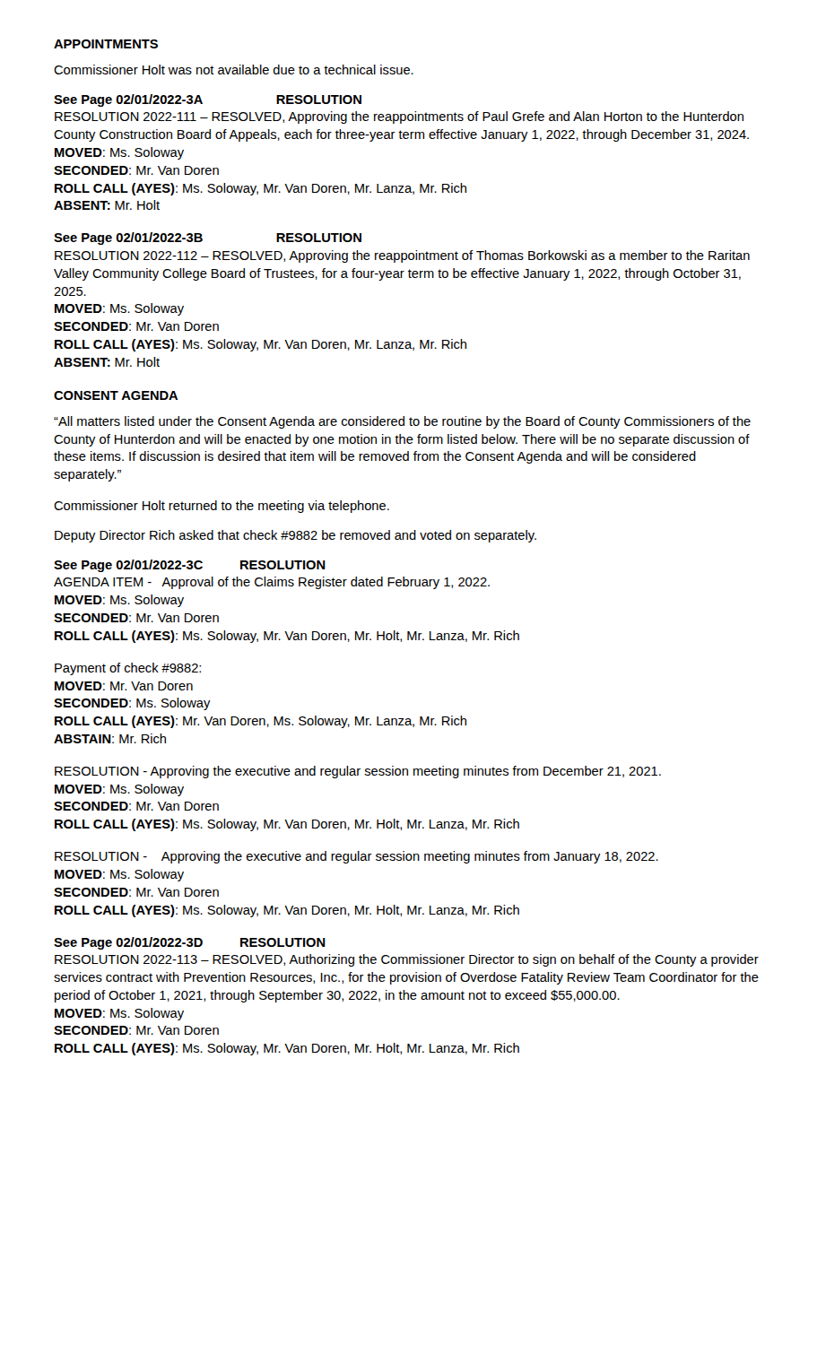APPOINTMENTS
Commissioner Holt was not available due to a technical issue.
See Page 02/01/2022-3A RESOLUTION
RESOLUTION 2022-111 – RESOLVED, Approving the reappointments of Paul Grefe and Alan Horton to the Hunterdon County Construction Board of Appeals, each for three-year term effective January 1, 2022, through December 31, 2024.
MOVED: Ms. Soloway
SECONDED: Mr. Van Doren
ROLL CALL (AYES): Ms. Soloway, Mr. Van Doren, Mr. Lanza, Mr. Rich
ABSENT: Mr. Holt
See Page 02/01/2022-3B RESOLUTION
RESOLUTION 2022-112 – RESOLVED, Approving the reappointment of Thomas Borkowski as a member to the Raritan Valley Community College Board of Trustees, for a four-year term to be effective January 1, 2022, through October 31, 2025.
MOVED: Ms. Soloway
SECONDED: Mr. Van Doren
ROLL CALL (AYES): Ms. Soloway, Mr. Van Doren, Mr. Lanza, Mr. Rich
ABSENT: Mr. Holt
CONSENT AGENDA
“All matters listed under the Consent Agenda are considered to be routine by the Board of County Commissioners of the County of Hunterdon and will be enacted by one motion in the form listed below. There will be no separate discussion of these items. If discussion is desired that item will be removed from the Consent Agenda and will be considered separately.”
Commissioner Holt returned to the meeting via telephone.
Deputy Director Rich asked that check #9882 be removed and voted on separately.
See Page 02/01/2022-3C RESOLUTION
AGENDA ITEM - Approval of the Claims Register dated February 1, 2022.
MOVED: Ms. Soloway
SECONDED: Mr. Van Doren
ROLL CALL (AYES): Ms. Soloway, Mr. Van Doren, Mr. Holt, Mr. Lanza, Mr. Rich
Payment of check #9882:
MOVED: Mr. Van Doren
SECONDED: Ms. Soloway
ROLL CALL (AYES): Mr. Van Doren, Ms. Soloway, Mr. Lanza, Mr. Rich
ABSTAIN: Mr. Rich
RESOLUTION - Approving the executive and regular session meeting minutes from December 21, 2021.
MOVED: Ms. Soloway
SECONDED: Mr. Van Doren
ROLL CALL (AYES): Ms. Soloway, Mr. Van Doren, Mr. Holt, Mr. Lanza, Mr. Rich
RESOLUTION - Approving the executive and regular session meeting minutes from January 18, 2022.
MOVED: Ms. Soloway
SECONDED: Mr. Van Doren
ROLL CALL (AYES): Ms. Soloway, Mr. Van Doren, Mr. Holt, Mr. Lanza, Mr. Rich
See Page 02/01/2022-3D RESOLUTION
RESOLUTION 2022-113 – RESOLVED, Authorizing the Commissioner Director to sign on behalf of the County a provider services contract with Prevention Resources, Inc., for the provision of Overdose Fatality Review Team Coordinator for the period of October 1, 2021, through September 30, 2022, in the amount not to exceed $55,000.00.
MOVED: Ms. Soloway
SECONDED: Mr. Van Doren
ROLL CALL (AYES): Ms. Soloway, Mr. Van Doren, Mr. Holt, Mr. Lanza, Mr. Rich